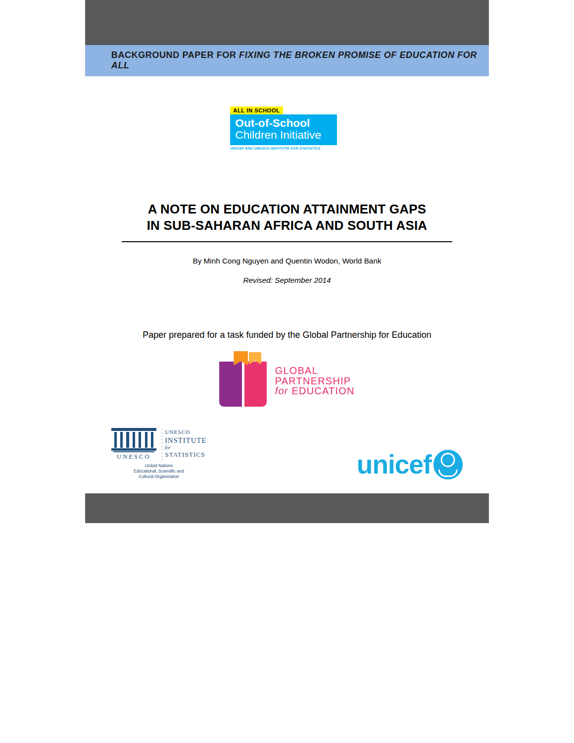BACKGROUND PAPER FOR FIXING THE BROKEN PROMISE OF EDUCATION FOR ALL
ALL IN SCHOOL
Out-of-School
Children Initiative
UNICEF AND UNESCO INSTITUTE FOR STATISTICS
A NOTE ON EDUCATION ATTAINMENT GAPS
IN SUB-SAHARAN AFRICA AND SOUTH ASIA
By Minh Cong Nguyen and Quentin Wodon, World Bank
Revised: September 2014
Paper prepared for a task funded by the Global Partnership for Education
GLOBAL
PARTNERSHIP
for EDUCATION
UNESCO
UNESCO
INSTITUTE
for
STATISTICS
United Nations
Educational, Scientific and
Cultural Organization
unicef